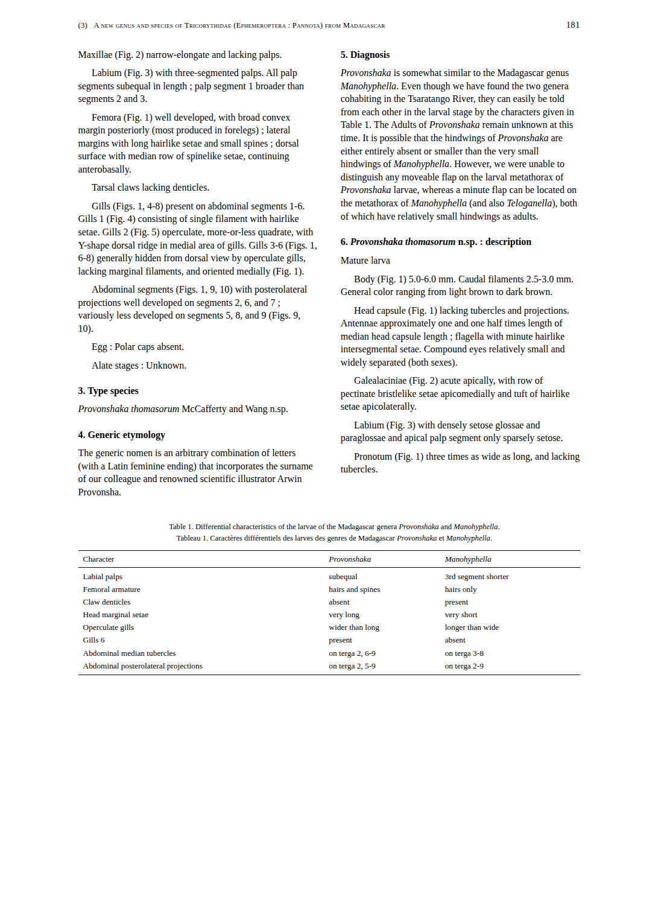(3) A new genus and species of Tricorythidae (Ephemeroptera : Pannota) from Madagascar 181
Maxillae (Fig. 2) narrow-elongate and lacking palps.
Labium (Fig. 3) with three-segmented palps. All palp segments subequal in length ; palp segment 1 broader than segments 2 and 3.
Femora (Fig. 1) well developed, with broad convex margin posteriorly (most produced in forelegs) ; lateral margins with long hairlike setae and small spines ; dorsal surface with median row of spinelike setae, continuing anterobasally.
Tarsal claws lacking denticles.
Gills (Figs. 1, 4-8) present on abdominal segments 1-6. Gills 1 (Fig. 4) consisting of single filament with hairlike setae. Gills 2 (Fig. 5) operculate, more-or-less quadrate, with Y-shape dorsal ridge in medial area of gills. Gills 3-6 (Figs. 1, 6-8) generally hidden from dorsal view by operculate gills, lacking marginal filaments, and oriented medially (Fig. 1).
Abdominal segments (Figs. 1, 9, 10) with posterolateral projections well developed on segments 2, 6, and 7 ; variously less developed on segments 5, 8, and 9 (Figs. 9, 10).
Egg : Polar caps absent.
Alate stages : Unknown.
3. Type species
Provonshaka thomasorum McCafferty and Wang n.sp.
4. Generic etymology
The generic nomen is an arbitrary combination of letters (with a Latin feminine ending) that incorporates the surname of our colleague and renowned scientific illustrator Arwin Provonsha.
5. Diagnosis
Provonshaka is somewhat similar to the Madagascar genus Manohyphella. Even though we have found the two genera cohabiting in the Tsaratango River, they can easily be told from each other in the larval stage by the characters given in Table 1. The Adults of Provonshaka remain unknown at this time. It is possible that the hindwings of Provonshaka are either entirely absent or smaller than the very small hindwings of Manohyphella. However, we were unable to distinguish any moveable flap on the larval metathorax of Provonshaka larvae, whereas a minute flap can be located on the metathorax of Manohyphella (and also Teloganella), both of which have relatively small hindwings as adults.
6. Provonshaka thomasorum n.sp. : description
Mature larva
Body (Fig. 1) 5.0-6.0 mm. Caudal filaments 2.5-3.0 mm. General color ranging from light brown to dark brown.
Head capsule (Fig. 1) lacking tubercles and projections. Antennae approximately one and one half times length of median head capsule length ; flagella with minute hairlike intersegmental setae. Compound eyes relatively small and widely separated (both sexes).
Galealaciniae (Fig. 2) acute apically, with row of pectinate bristlelike setae apicomedially and tuft of hairlike setae apicolaterally.
Labium (Fig. 3) with densely setose glossae and paraglossae and apical palp segment only sparsely setose.
Pronotum (Fig. 1) three times as wide as long, and lacking tubercles.
Table 1. Differential characteristics of the larvae of the Madagascar genera Provonshaka and Manohyphella.
Tableau 1. Caractères différentiels des larves des genres de Madagascar Provonshaka et Manohyphella.
| Character | Provonshaka | Manohyphella |
| --- | --- | --- |
| Labial palps | subequal | 3rd segment shorter |
| Femoral armature | hairs and spines | hairs only |
| Claw denticles | absent | present |
| Head marginal setae | very long | very short |
| Operculate gills | wider than long | longer than wide |
| Gills 6 | present | absent |
| Abdominal median tubercles | on terga 2, 6-9 | on terga 3-8 |
| Abdominal posterolateral projections | on terga 2, 5-9 | on terga 2-9 |